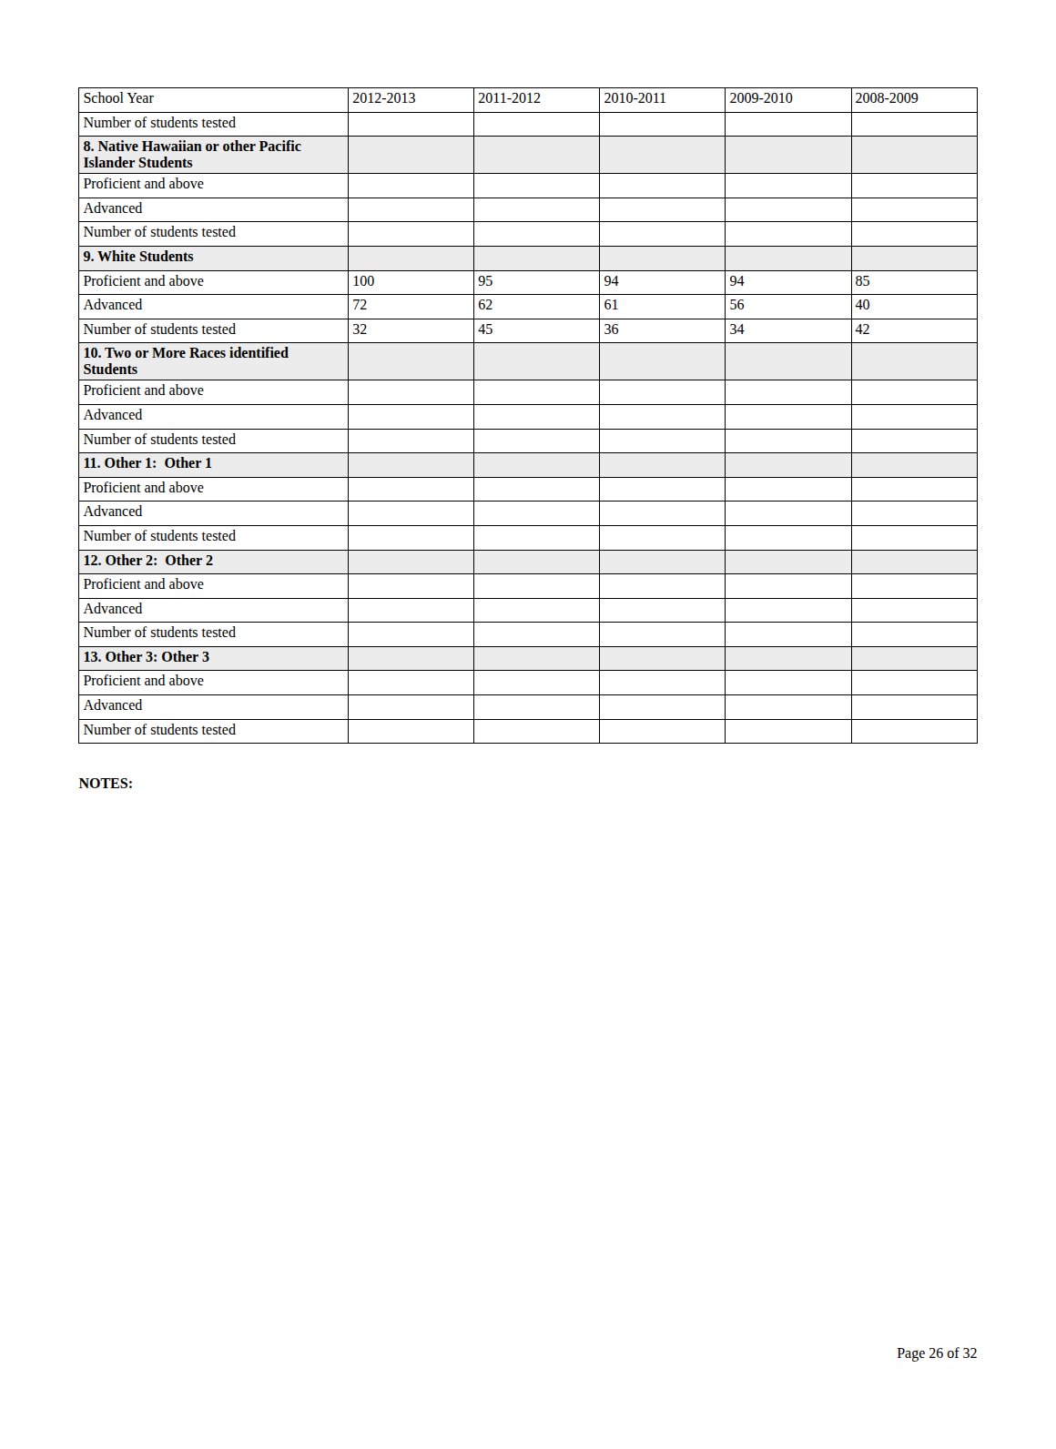| School Year | 2012-2013 | 2011-2012 | 2010-2011 | 2009-2010 | 2008-2009 |
| Number of students tested | | | | | |
| 8. Native Hawaiian or other Pacific Islander Students | | | | | |
| Proficient and above | | | | | |
| Advanced | | | | | |
| Number of students tested | | | | | |
| 9. White Students | | | | | |
| Proficient and above | 100 | 95 | 94 | 94 | 85 |
| Advanced | 72 | 62 | 61 | 56 | 40 |
| Number of students tested | 32 | 45 | 36 | 34 | 42 |
| 10. Two or More Races identified Students | | | | | |
| Proficient and above | | | | | |
| Advanced | | | | | |
| Number of students tested | | | | | |
| 11. Other 1: Other 1 | | | | | |
| Proficient and above | | | | | |
| Advanced | | | | | |
| Number of students tested | | | | | |
| 12. Other 2: Other 2 | | | | | |
| Proficient and above | | | | | |
| Advanced | | | | | |
| Number of students tested | | | | | |
| 13. Other 3: Other 3 | | | | | |
| Proficient and above | | | | | |
| Advanced | | | | | |
| Number of students tested | | | | | |
NOTES:
Page 26 of 32